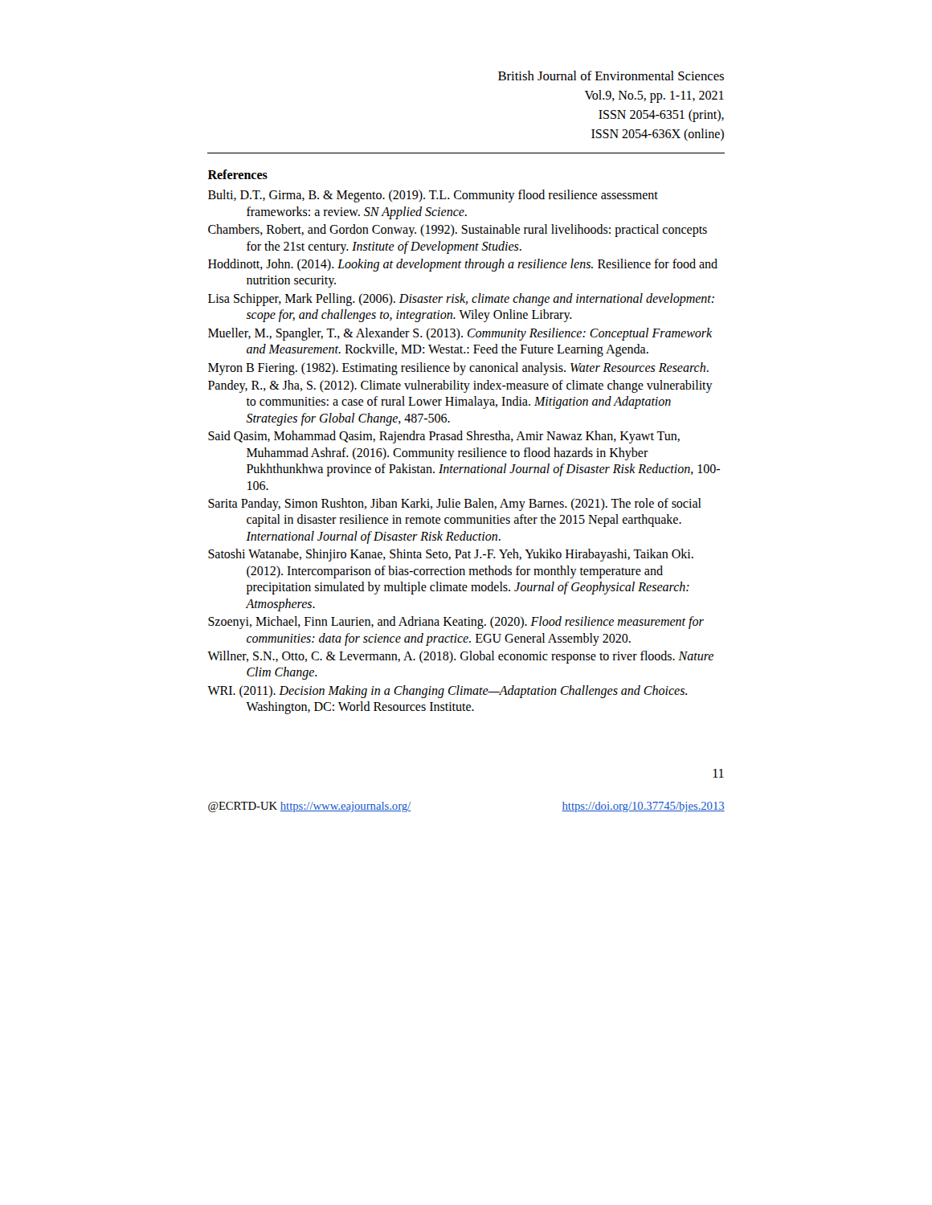British Journal of Environmental Sciences Vol.9, No.5, pp. 1-11, 2021 ISSN 2054-6351 (print), ISSN 2054-636X (online)
References
Bulti, D.T., Girma, B. & Megento. (2019). T.L. Community flood resilience assessment frameworks: a review. SN Applied Science.
Chambers, Robert, and Gordon Conway. (1992). Sustainable rural livelihoods: practical concepts for the 21st century. Institute of Development Studies.
Hoddinott, John. (2014). Looking at development through a resilience lens. Resilience for food and nutrition security.
Lisa Schipper, Mark Pelling. (2006). Disaster risk, climate change and international development: scope for, and challenges to, integration. Wiley Online Library.
Mueller, M., Spangler, T., & Alexander S. (2013). Community Resilience: Conceptual Framework and Measurement. Rockville, MD: Westat.: Feed the Future Learning Agenda.
Myron B Fiering. (1982). Estimating resilience by canonical analysis. Water Resources Research.
Pandey, R., & Jha, S. (2012). Climate vulnerability index-measure of climate change vulnerability to communities: a case of rural Lower Himalaya, India. Mitigation and Adaptation Strategies for Global Change, 487-506.
Said Qasim, Mohammad Qasim, Rajendra Prasad Shrestha, Amir Nawaz Khan, Kyawt Tun, Muhammad Ashraf. (2016). Community resilience to flood hazards in Khyber Pukhthunkhwa province of Pakistan. International Journal of Disaster Risk Reduction, 100-106.
Sarita Panday, Simon Rushton, Jiban Karki, Julie Balen, Amy Barnes. (2021). The role of social capital in disaster resilience in remote communities after the 2015 Nepal earthquake. International Journal of Disaster Risk Reduction.
Satoshi Watanabe, Shinjiro Kanae, Shinta Seto, Pat J.-F. Yeh, Yukiko Hirabayashi, Taikan Oki. (2012). Intercomparison of bias-correction methods for monthly temperature and precipitation simulated by multiple climate models. Journal of Geophysical Research: Atmospheres.
Szoenyi, Michael, Finn Laurien, and Adriana Keating. (2020). Flood resilience measurement for communities: data for science and practice. EGU General Assembly 2020.
Willner, S.N., Otto, C. & Levermann, A. (2018). Global economic response to river floods. Nature Clim Change.
WRI. (2011). Decision Making in a Changing Climate—Adaptation Challenges and Choices. Washington, DC: World Resources Institute.
11
@ECRTD-UK https://www.eajournals.org/ https://doi.org/10.37745/bjes.2013